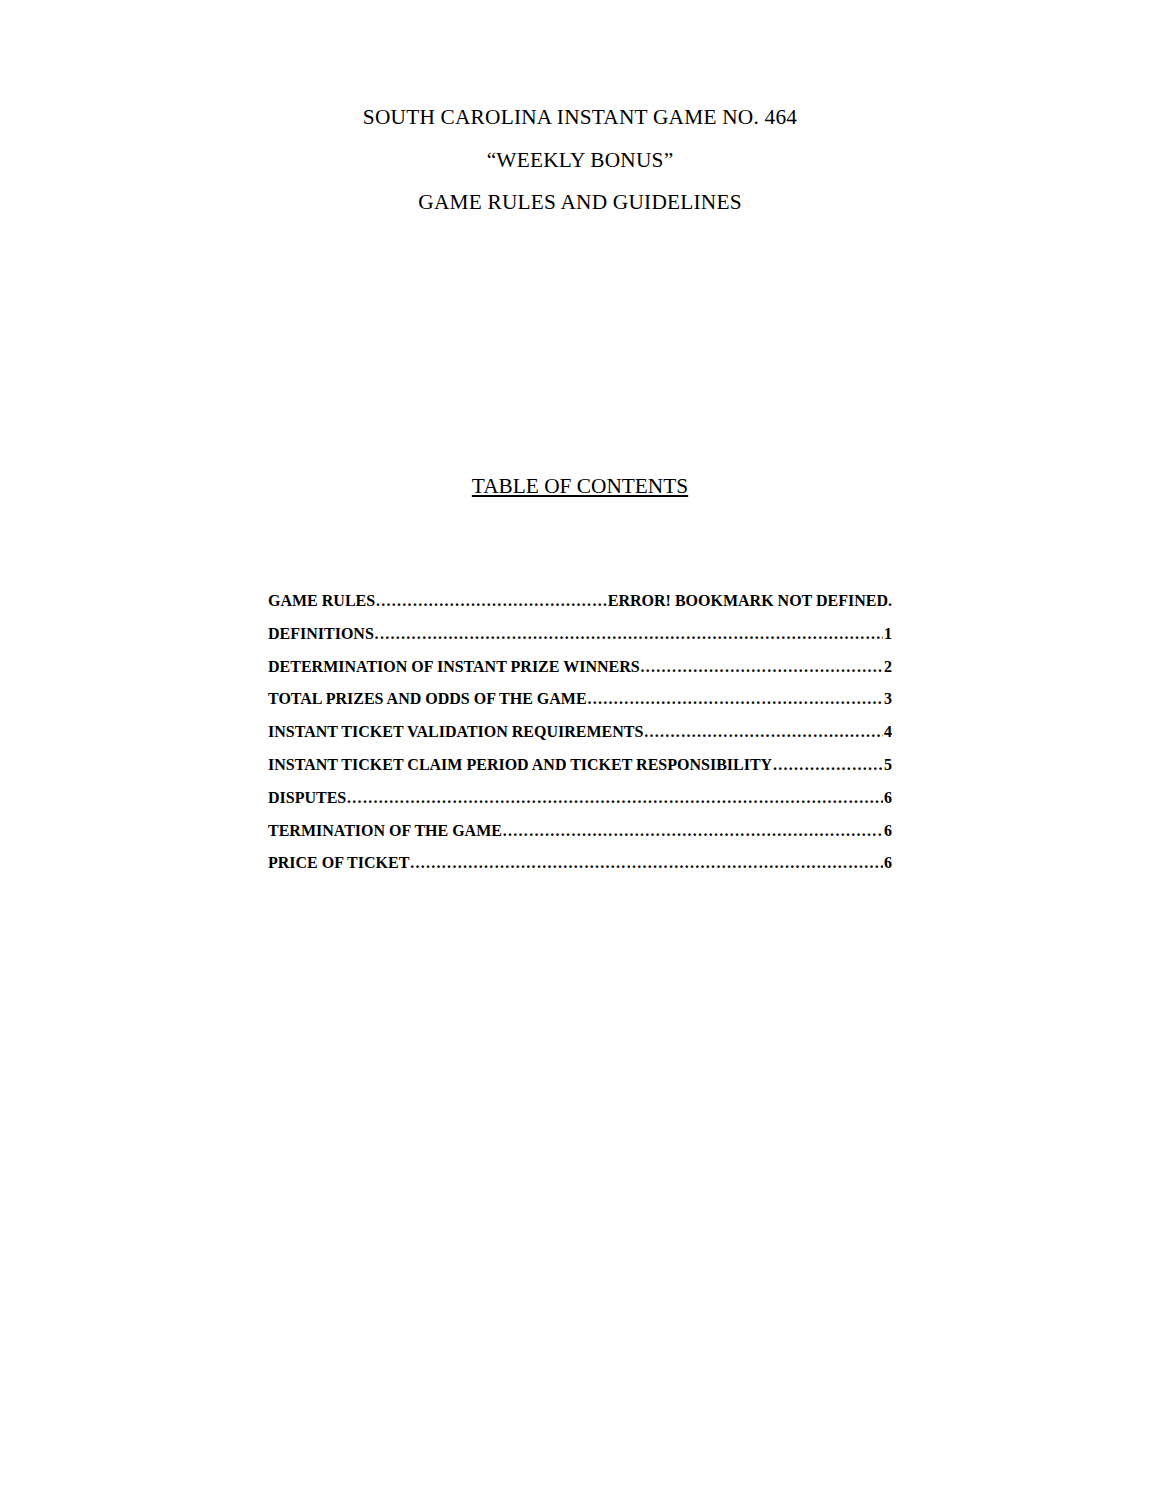SOUTH CAROLINA INSTANT GAME NO. 464
“WEEKLY BONUS”
GAME RULES AND GUIDELINES
TABLE OF CONTENTS
GAME RULES ........................................................... ERROR! BOOKMARK NOT DEFINED.
DEFINITIONS ..................................................................................................................... 1
DETERMINATION OF INSTANT PRIZE WINNERS .......................................................... 2
TOTAL PRIZES AND ODDS OF THE GAME ....................................................................... 3
INSTANT TICKET VALIDATION REQUIREMENTS ......................................................... 4
INSTANT TICKET CLAIM PERIOD AND TICKET RESPONSIBILITY .......................... 5
DISPUTES .......................................................................................................................... 6
TERMINATION OF THE GAME ....................................................................................... 6
PRICE OF TICKET .............................................................................................................. 6